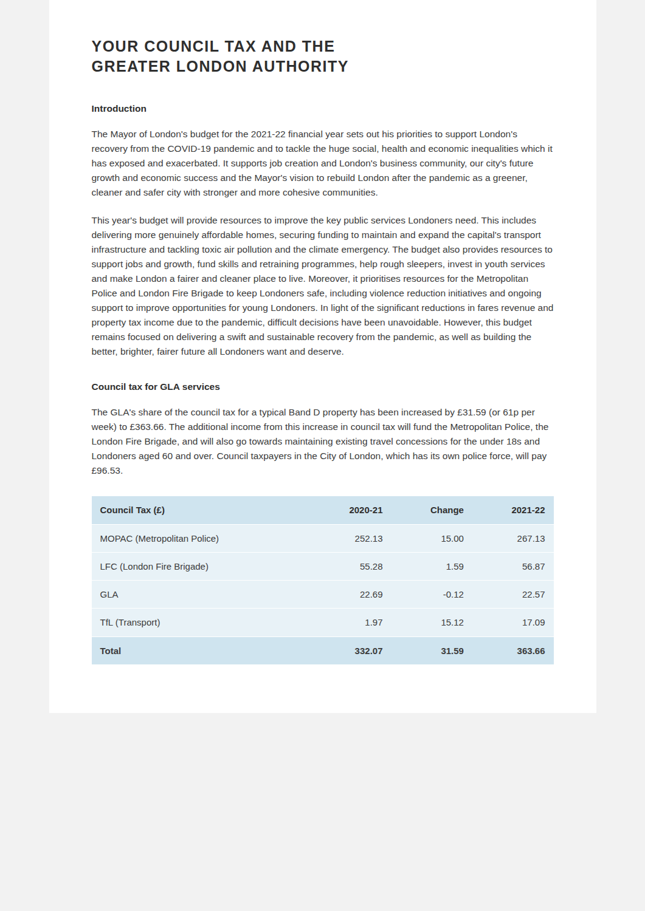Your Council Tax and the
Greater London Authority
Introduction
The Mayor of London's budget for the 2021-22 financial year sets out his priorities to support London's recovery from the COVID-19 pandemic and to tackle the huge social, health and economic inequalities which it has exposed and exacerbated. It supports job creation and London's business community, our city's future growth and economic success and the Mayor's vision to rebuild London after the pandemic as a greener, cleaner and safer city with stronger and more cohesive communities.
This year's budget will provide resources to improve the key public services Londoners need. This includes delivering more genuinely affordable homes, securing funding to maintain and expand the capital's transport infrastructure and tackling toxic air pollution and the climate emergency. The budget also provides resources to support jobs and growth, fund skills and retraining programmes, help rough sleepers, invest in youth services and make London a fairer and cleaner place to live. Moreover, it prioritises resources for the Metropolitan Police and London Fire Brigade to keep Londoners safe, including violence reduction initiatives and ongoing support to improve opportunities for young Londoners. In light of the significant reductions in fares revenue and property tax income due to the pandemic, difficult decisions have been unavoidable. However, this budget remains focused on delivering a swift and sustainable recovery from the pandemic, as well as building the better, brighter, fairer future all Londoners want and deserve.
Council tax for GLA services
The GLA's share of the council tax for a typical Band D property has been increased by £31.59 (or 61p per week) to £363.66. The additional income from this increase in council tax will fund the Metropolitan Police, the London Fire Brigade, and will also go towards maintaining existing travel concessions for the under 18s and Londoners aged 60 and over. Council taxpayers in the City of London, which has its own police force, will pay £96.53.
Council Tax (£) by service, 2020-21 to 2021-22
| Council Tax (£) | 2020-21 | Change | 2021-22 |
| --- | --- | --- | --- |
| MOPAC (Metropolitan Police) | 252.13 | 15.00 | 267.13 |
| LFC (London Fire Brigade) | 55.28 | 1.59 | 56.87 |
| GLA | 22.69 | -0.12 | 22.57 |
| TfL (Transport) | 1.97 | 15.12 | 17.09 |
| Total | 332.07 | 31.59 | 363.66 |